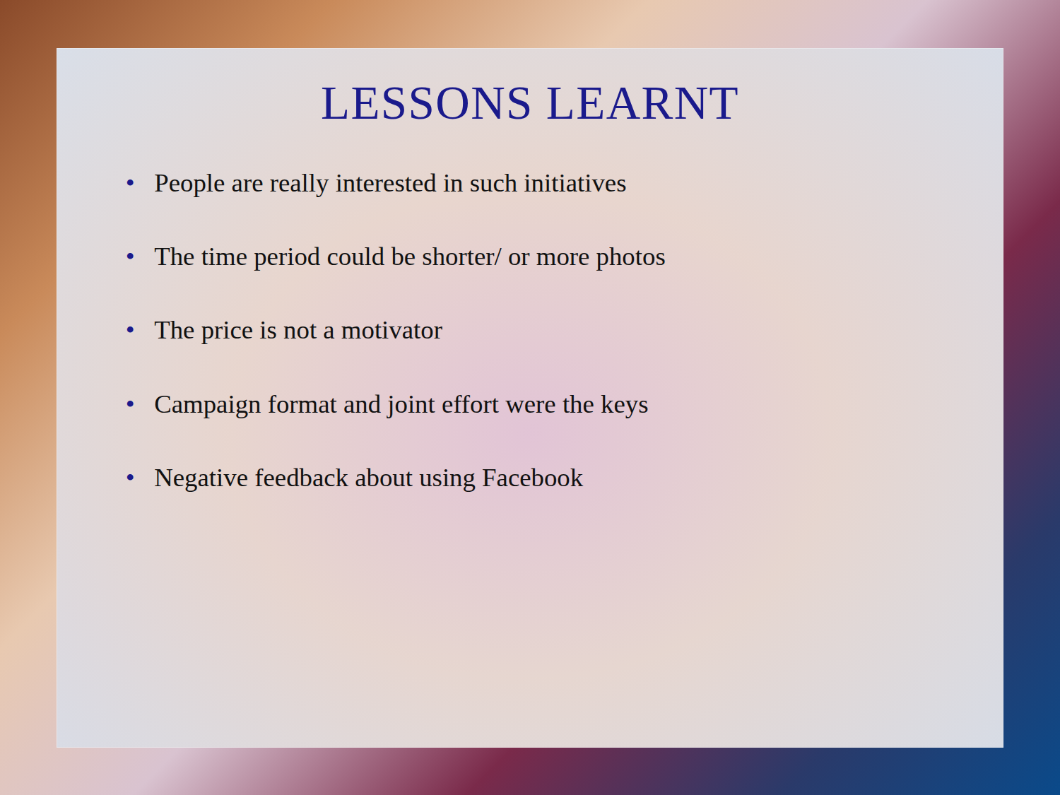LESSONS LEARNT
People are really interested in such initiatives
The time period could be shorter/ or more photos
The price is not a motivator
Campaign format and joint effort were the keys
Negative feedback about using Facebook